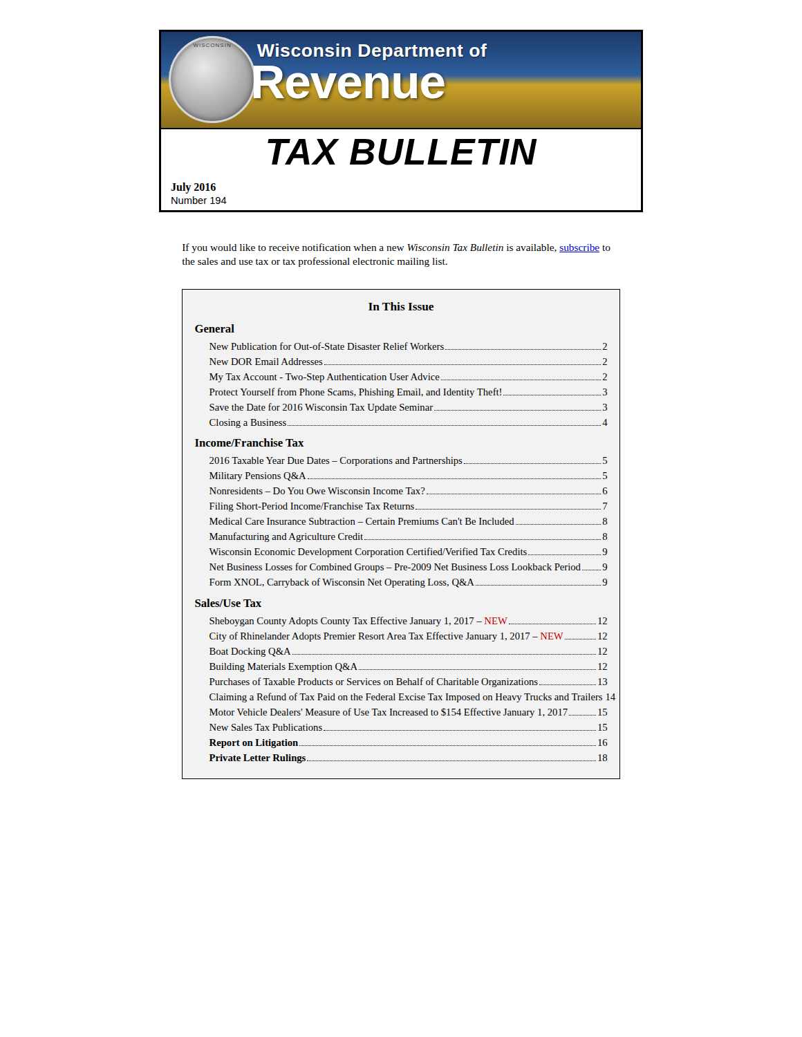Wisconsin Department of
Revenue
TAX BULLETIN
July 2016
Number 194
If you would like to receive notification when a new Wisconsin Tax Bulletin is available, subscribe to the sales and use tax or tax professional electronic mailing list.
In This Issue
General
New Publication for Out-of-State Disaster Relief Workers 2
New DOR Email Addresses 2
My Tax Account - Two-Step Authentication User Advice 2
Protect Yourself from Phone Scams, Phishing Email, and Identity Theft! 3
Save the Date for 2016 Wisconsin Tax Update Seminar 3
Closing a Business 4
Income/Franchise Tax
2016 Taxable Year Due Dates – Corporations and Partnerships 5
Military Pensions Q&A 5
Nonresidents – Do You Owe Wisconsin Income Tax? 6
Filing Short-Period Income/Franchise Tax Returns 7
Medical Care Insurance Subtraction – Certain Premiums Can't Be Included 8
Manufacturing and Agriculture Credit 8
Wisconsin Economic Development Corporation Certified/Verified Tax Credits 9
Net Business Losses for Combined Groups – Pre-2009 Net Business Loss Lookback Period 9
Form XNOL, Carryback of Wisconsin Net Operating Loss, Q&A 9
Sales/Use Tax
Sheboygan County Adopts County Tax Effective January 1, 2017 – NEW 12
City of Rhinelander Adopts Premier Resort Area Tax Effective January 1, 2017 – NEW 12
Boat Docking Q&A 12
Building Materials Exemption Q&A 12
Purchases of Taxable Products or Services on Behalf of Charitable Organizations 13
Claiming a Refund of Tax Paid on the Federal Excise Tax Imposed on Heavy Trucks and Trailers 14
Motor Vehicle Dealers' Measure of Use Tax Increased to $154 Effective January 1, 2017 15
New Sales Tax Publications 15
Report on Litigation 16
Private Letter Rulings 18